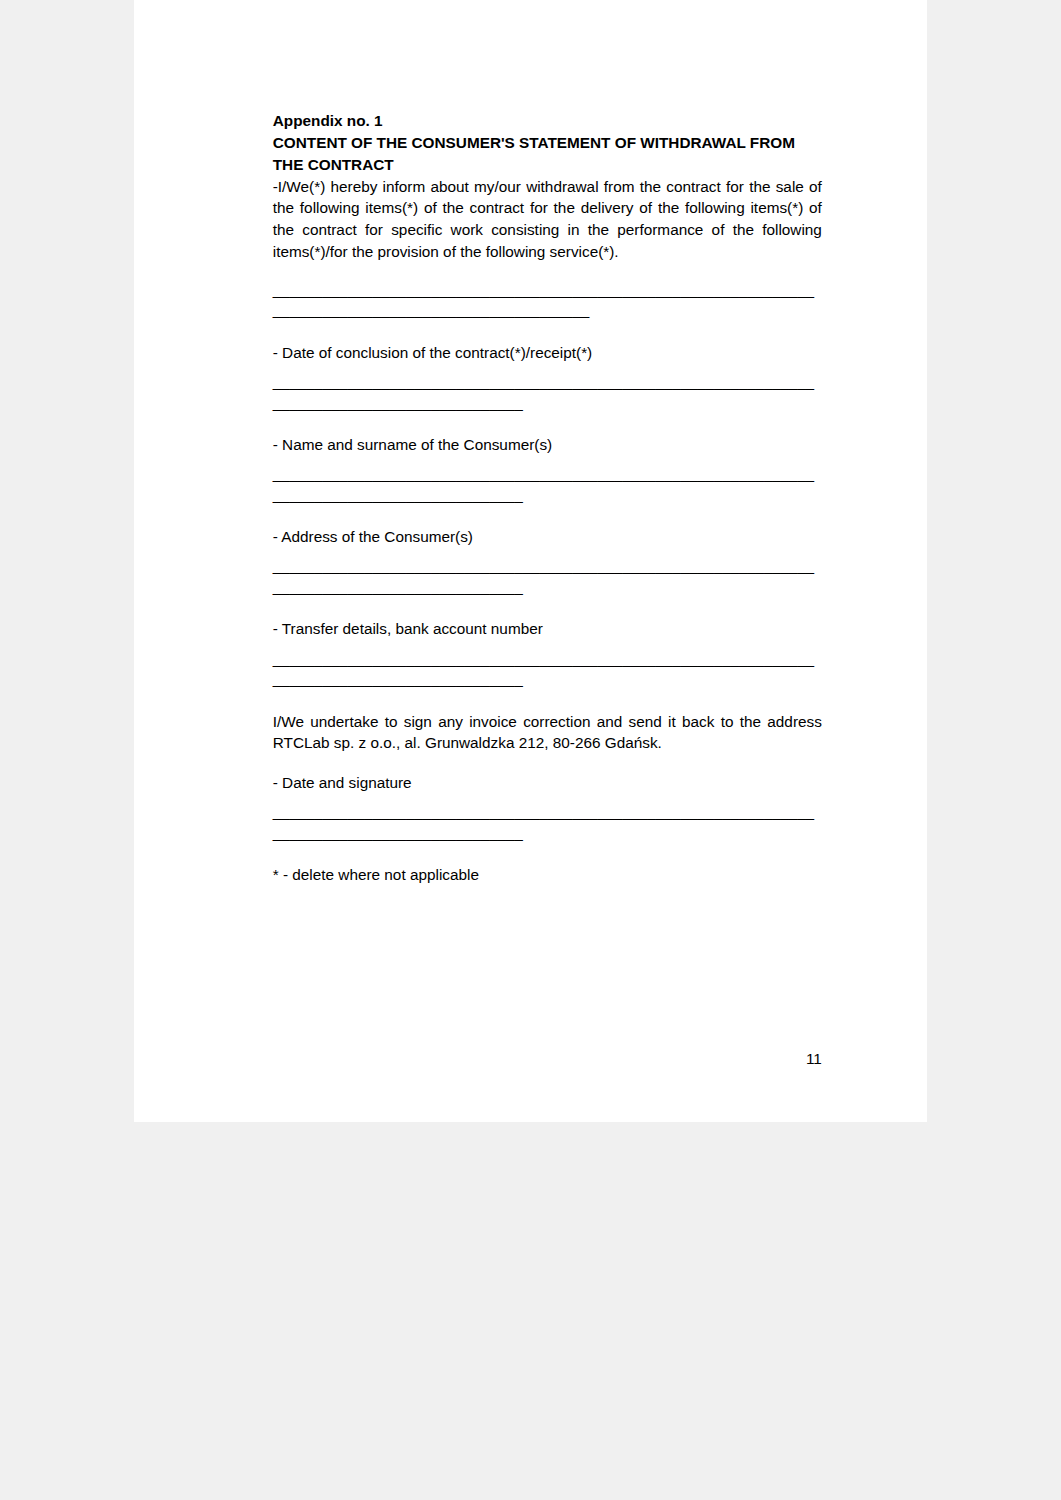Appendix no. 1
CONTENT OF THE CONSUMER'S STATEMENT OF WITHDRAWAL FROM THE CONTRACT
-I/We(*) hereby inform about my/our withdrawal from the contract for the sale of the following items(*) of the contract for the delivery of the following items(*) of the contract for specific work consisting in the performance of the following items(*)/for the provision of the following service(*).
_______________________________________________________________________________________________________
- Date of conclusion of the contract(*)/receipt(*)
_______________________________________________________________________________________________
- Name and surname of the Consumer(s)
_______________________________________________________________________________________________
- Address of the Consumer(s)
_______________________________________________________________________________________________
- Transfer details, bank account number
_______________________________________________________________________________________________
I/We undertake to sign any invoice correction and send it back to the address RTCLab sp. z o.o., al. Grunwaldzka 212, 80-266 Gdańsk.
- Date and signature
_______________________________________________________________________________________________
* - delete where not applicable
11